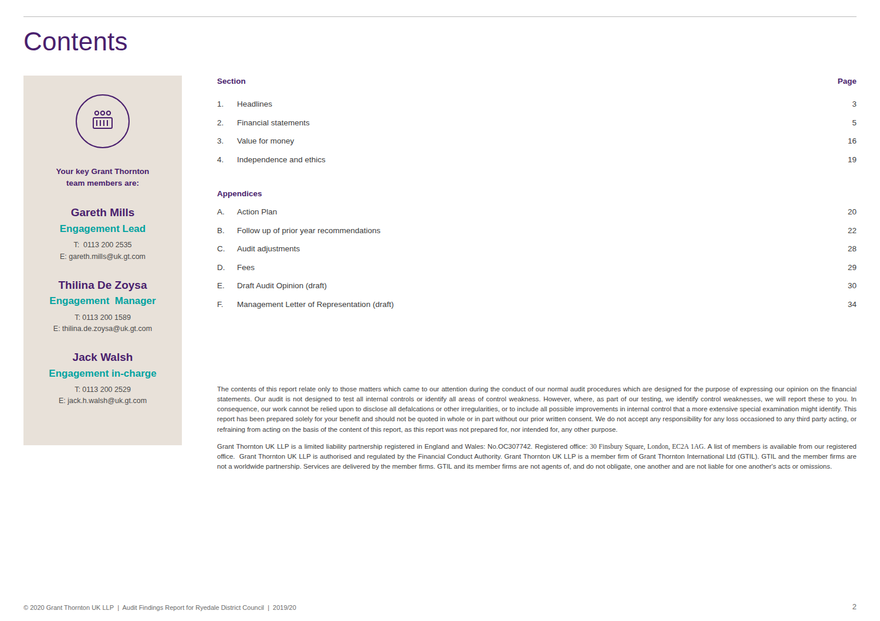Contents
Your key Grant Thornton
team members are:
Gareth Mills
Engagement Lead
T: 0113 200 2535
E: gareth.mills@uk.gt.com
Thilina De Zoysa
Engagement Manager
T: 0113 200 1589
E: thilina.de.zoysa@uk.gt.com
Jack Walsh
Engagement in-charge
T: 0113 200 2529
E: jack.h.walsh@uk.gt.com
| Section | Page |
| --- | --- |
| 1. | Headlines | 3 |
| 2. | Financial statements | 5 |
| 3. | Value for money | 16 |
| 4. | Independence and ethics | 19 |
| Appendices |
| A. | Action Plan | 20 |
| B. | Follow up of prior year recommendations | 22 |
| C. | Audit adjustments | 28 |
| D. | Fees | 29 |
| E. | Draft Audit Opinion (draft) | 30 |
| F. | Management Letter of Representation (draft) | 34 |
The contents of this report relate only to those matters which came to our attention during the conduct of our normal audit procedures which are designed for the purpose of expressing our opinion on the financial statements. Our audit is not designed to test all internal controls or identify all areas of control weakness. However, where, as part of our testing, we identify control weaknesses, we will report these to you. In consequence, our work cannot be relied upon to disclose all defalcations or other irregularities, or to include all possible improvements in internal control that a more extensive special examination might identify. This report has been prepared solely for your benefit and should not be quoted in whole or in part without our prior written consent. We do not accept any responsibility for any loss occasioned to any third party acting, or refraining from acting on the basis of the content of this report, as this report was not prepared for, nor intended for, any other purpose.
Grant Thornton UK LLP is a limited liability partnership registered in England and Wales: No.OC307742. Registered office: 30 Finsbury Square, London, EC2A 1AG. A list of members is available from our registered office. Grant Thornton UK LLP is authorised and regulated by the Financial Conduct Authority. Grant Thornton UK LLP is a member firm of Grant Thornton International Ltd (GTIL). GTIL and the member firms are not a worldwide partnership. Services are delivered by the member firms. GTIL and its member firms are not agents of, and do not obligate, one another and are not liable for one another's acts or omissions.
© 2020 Grant Thornton UK LLP | Audit Findings Report for Ryedale District Council | 2019/20
2